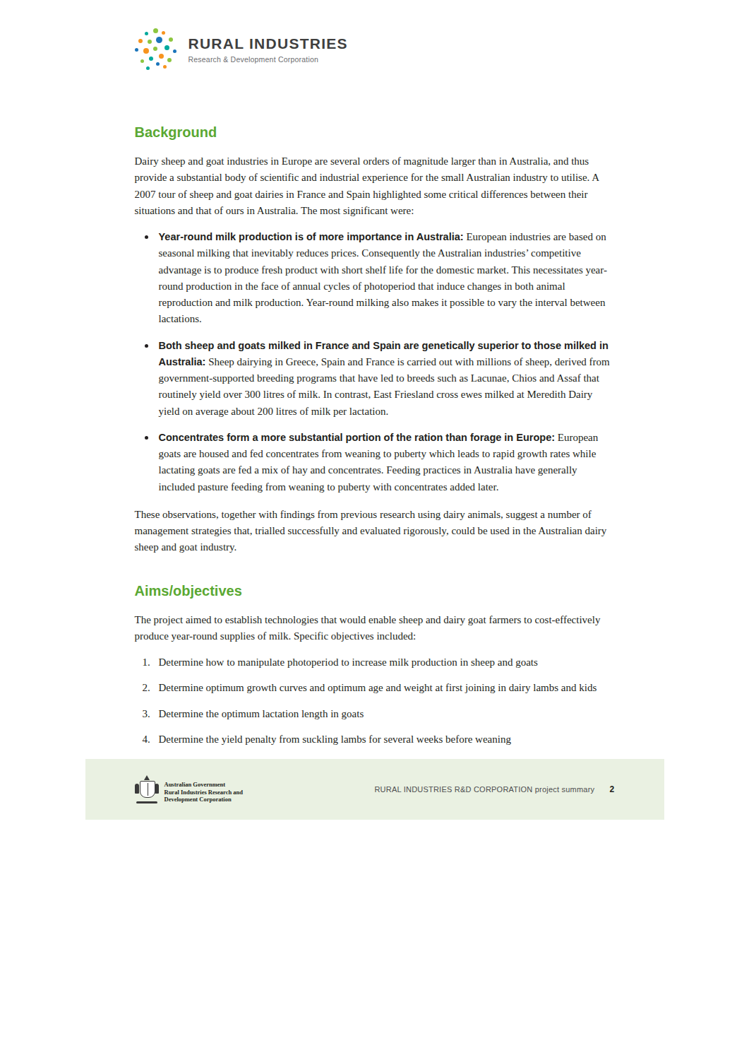RURAL INDUSTRIES
Research & Development Corporation
Background
Dairy sheep and goat industries in Europe are several orders of magnitude larger than in Australia, and thus provide a substantial body of scientific and industrial experience for the small Australian industry to utilise. A 2007 tour of sheep and goat dairies in France and Spain highlighted some critical differences between their situations and that of ours in Australia. The most significant were:
Year-round milk production is of more importance in Australia: European industries are based on seasonal milking that inevitably reduces prices. Consequently the Australian industries’ competitive advantage is to produce fresh product with short shelf life for the domestic market. This necessitates year-round production in the face of annual cycles of photoperiod that induce changes in both animal reproduction and milk production. Year-round milking also makes it possible to vary the interval between lactations.
Both sheep and goats milked in France and Spain are genetically superior to those milked in Australia: Sheep dairying in Greece, Spain and France is carried out with millions of sheep, derived from government-supported breeding programs that have led to breeds such as Lacunae, Chios and Assaf that routinely yield over 300 litres of milk. In contrast, East Friesland cross ewes milked at Meredith Dairy yield on average about 200 litres of milk per lactation.
Concentrates form a more substantial portion of the ration than forage in Europe: European goats are housed and fed concentrates from weaning to puberty which leads to rapid growth rates while lactating goats are fed a mix of hay and concentrates. Feeding practices in Australia have generally included pasture feeding from weaning to puberty with concentrates added later.
These observations, together with findings from previous research using dairy animals, suggest a number of management strategies that, trialled successfully and evaluated rigorously, could be used in the Australian dairy sheep and goat industry.
Aims/objectives
The project aimed to establish technologies that would enable sheep and dairy goat farmers to cost-effectively produce year-round supplies of milk. Specific objectives included:
Determine how to manipulate photoperiod to increase milk production in sheep and goats
Determine optimum growth curves and optimum age and weight at first joining in dairy lambs and kids
Determine the optimum lactation length in goats
Determine the yield penalty from suckling lambs for several weeks before weaning
Evaluate the genetic merit of the Awassi breed
Determine how to maximise the intake of energy as whole grain and conserved grass (hay and silage), while minimising the incidence of acidosis in goats.
Australian Government
Rural Industries Research and
Development Corporation
RURAL INDUSTRIES R&D CORPORATION project summary 2